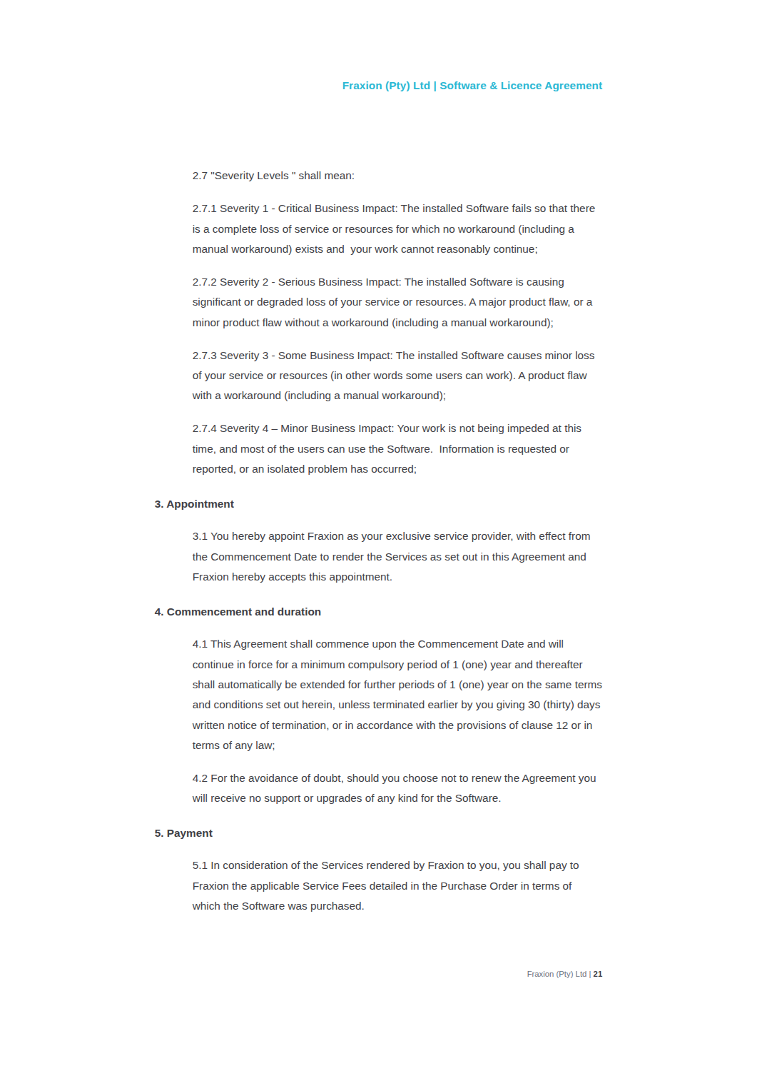Fraxion (Pty) Ltd | Software & Licence Agreement
2.7 "Severity Levels " shall mean:
2.7.1 Severity 1 - Critical Business Impact: The installed Software fails so that there is a complete loss of service or resources for which no workaround (including a manual workaround) exists and your work cannot reasonably continue;
2.7.2 Severity 2 - Serious Business Impact: The installed Software is causing significant or degraded loss of your service or resources. A major product flaw, or a minor product flaw without a workaround (including a manual workaround);
2.7.3 Severity 3 - Some Business Impact: The installed Software causes minor loss of your service or resources (in other words some users can work). A product flaw with a workaround (including a manual workaround);
2.7.4 Severity 4 – Minor Business Impact: Your work is not being impeded at this time, and most of the users can use the Software. Information is requested or reported, or an isolated problem has occurred;
3. Appointment
3.1 You hereby appoint Fraxion as your exclusive service provider, with effect from the Commencement Date to render the Services as set out in this Agreement and Fraxion hereby accepts this appointment.
4. Commencement and duration
4.1 This Agreement shall commence upon the Commencement Date and will continue in force for a minimum compulsory period of 1 (one) year and thereafter shall automatically be extended for further periods of 1 (one) year on the same terms and conditions set out herein, unless terminated earlier by you giving 30 (thirty) days written notice of termination, or in accordance with the provisions of clause 12 or in terms of any law;
4.2 For the avoidance of doubt, should you choose not to renew the Agreement you will receive no support or upgrades of any kind for the Software.
5. Payment
5.1 In consideration of the Services rendered by Fraxion to you, you shall pay to Fraxion the applicable Service Fees detailed in the Purchase Order in terms of which the Software was purchased.
Fraxion (Pty) Ltd | 21